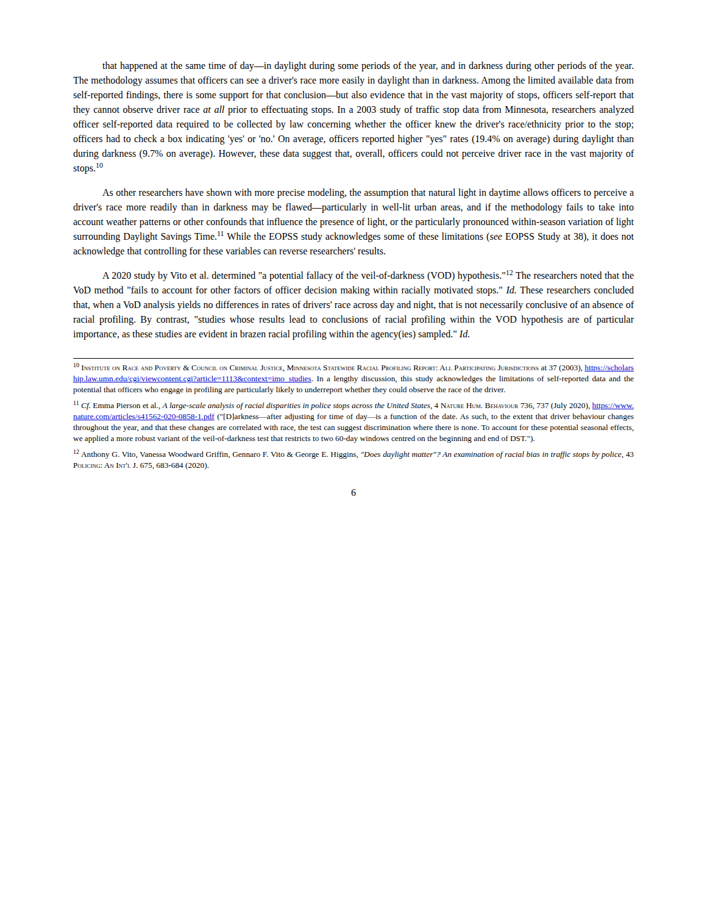that happened at the same time of day—in daylight during some periods of the year, and in darkness during other periods of the year. The methodology assumes that officers can see a driver's race more easily in daylight than in darkness. Among the limited available data from self-reported findings, there is some support for that conclusion—but also evidence that in the vast majority of stops, officers self-report that they cannot observe driver race at all prior to effectuating stops. In a 2003 study of traffic stop data from Minnesota, researchers analyzed officer self-reported data required to be collected by law concerning whether the officer knew the driver's race/ethnicity prior to the stop; officers had to check a box indicating 'yes' or 'no.' On average, officers reported higher "yes" rates (19.4% on average) during daylight than during darkness (9.7% on average). However, these data suggest that, overall, officers could not perceive driver race in the vast majority of stops.10
As other researchers have shown with more precise modeling, the assumption that natural light in daytime allows officers to perceive a driver's race more readily than in darkness may be flawed—particularly in well-lit urban areas, and if the methodology fails to take into account weather patterns or other confounds that influence the presence of light, or the particularly pronounced within-season variation of light surrounding Daylight Savings Time.11 While the EOPSS study acknowledges some of these limitations (see EOPSS Study at 38), it does not acknowledge that controlling for these variables can reverse researchers' results.
A 2020 study by Vito et al. determined "a potential fallacy of the veil-of-darkness (VOD) hypothesis."12 The researchers noted that the VoD method "fails to account for other factors of officer decision making within racially motivated stops." Id. These researchers concluded that, when a VoD analysis yields no differences in rates of drivers' race across day and night, that is not necessarily conclusive of an absence of racial profiling. By contrast, "studies whose results lead to conclusions of racial profiling within the VOD hypothesis are of particular importance, as these studies are evident in brazen racial profiling within the agency(ies) sampled." Id.
10 Institute on Race and Poverty & Council on Criminal Justice, Minnesota Statewide Racial Profiling Report: All Participating Jurisdictions at 37 (2003), https://scholarship.law.umn.edu/cgi/viewcontent.cgi?article=1113&context=imo_studies. In a lengthy discussion, this study acknowledges the limitations of self-reported data and the potential that officers who engage in profiling are particularly likely to underreport whether they could observe the race of the driver.
11 Cf. Emma Pierson et al., A large-scale analysis of racial disparities in police stops across the United States, 4 Nature Hum. Behaviour 736, 737 (July 2020), https://www.nature.com/articles/s41562-020-0858-1.pdf ("[D]arkness—after adjusting for time of day—is a function of the date. As such, to the extent that driver behaviour changes throughout the year, and that these changes are correlated with race, the test can suggest discrimination where there is none. To account for these potential seasonal effects, we applied a more robust variant of the veil-of-darkness test that restricts to two 60-day windows centred on the beginning and end of DST.").
12 Anthony G. Vito, Vanessa Woodward Griffin, Gennaro F. Vito & George E. Higgins, "Does daylight matter"? An examination of racial bias in traffic stops by police, 43 Policing: An Int'l J. 675, 683-684 (2020).
6